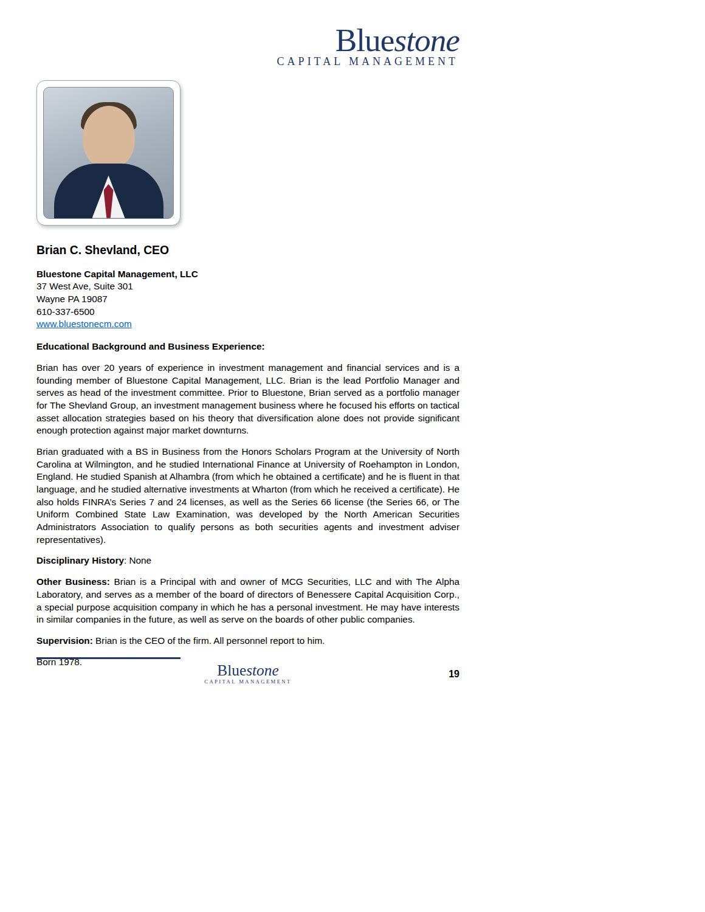Bluestone
CAPITAL MANAGEMENT
Brian C. Shevland, CEO
Bluestone Capital Management, LLC
37 West Ave, Suite 301
Wayne PA 19087
610-337-6500
www.bluestonecm.com
Educational Background and Business Experience:
Brian has over 20 years of experience in investment management and financial services and is a founding member of Bluestone Capital Management, LLC. Brian is the lead Portfolio Manager and serves as head of the investment committee. Prior to Bluestone, Brian served as a portfolio manager for The Shevland Group, an investment management business where he focused his efforts on tactical asset allocation strategies based on his theory that diversification alone does not provide significant enough protection against major market downturns.
Brian graduated with a BS in Business from the Honors Scholars Program at the University of North Carolina at Wilmington, and he studied International Finance at University of Roehampton in London, England. He studied Spanish at Alhambra (from which he obtained a certificate) and he is fluent in that language, and he studied alternative investments at Wharton (from which he received a certificate). He also holds FINRA’s Series 7 and 24 licenses, as well as the Series 66 license (the Series 66, or The Uniform Combined State Law Examination, was developed by the North American Securities Administrators Association to qualify persons as both securities agents and investment adviser representatives).
Disciplinary History: None
Other Business: Brian is a Principal with and owner of MCG Securities, LLC and with The Alpha Laboratory, and serves as a member of the board of directors of Benessere Capital Acquisition Corp., a special purpose acquisition company in which he has a personal investment. He may have interests in similar companies in the future, as well as serve on the boards of other public companies.
Supervision: Brian is the CEO of the firm. All personnel report to him.
Born 1978.
Bluestone
CAPITAL MANAGEMENT
19